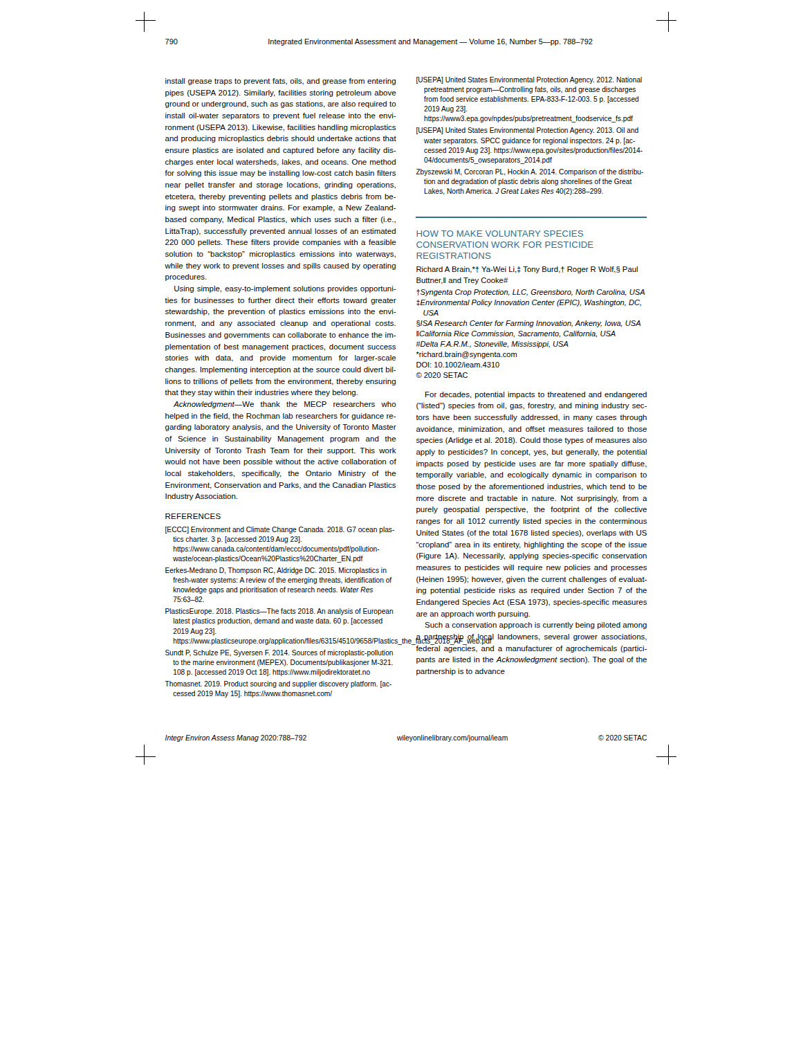790
Integrated Environmental Assessment and Management — Volume 16, Number 5—pp. 788–792
install grease traps to prevent fats, oils, and grease from entering pipes (USEPA 2012). Similarly, facilities storing petroleum above ground or underground, such as gas stations, are also required to install oil-water separators to prevent fuel release into the environment (USEPA 2013). Likewise, facilities handling microplastics and producing microplastics debris should undertake actions that ensure plastics are isolated and captured before any facility discharges enter local watersheds, lakes, and oceans. One method for solving this issue may be installing low-cost catch basin filters near pellet transfer and storage locations, grinding operations, etcetera, thereby preventing pellets and plastics debris from being swept into stormwater drains. For example, a New Zealand-based company, Medical Plastics, which uses such a filter (i.e., LittaTrap), successfully prevented annual losses of an estimated 220 000 pellets. These filters provide companies with a feasible solution to “backstop” microplastics emissions into waterways, while they work to prevent losses and spills caused by operating procedures.
Using simple, easy-to-implement solutions provides opportunities for businesses to further direct their efforts toward greater stewardship, the prevention of plastics emissions into the environment, and any associated cleanup and operational costs. Businesses and governments can collaborate to enhance the implementation of best management practices, document success stories with data, and provide momentum for larger-scale changes. Implementing interception at the source could divert billions to trillions of pellets from the environment, thereby ensuring that they stay within their industries where they belong.
Acknowledgment—We thank the MECP researchers who helped in the field, the Rochman lab researchers for guidance regarding laboratory analysis, and the University of Toronto Master of Science in Sustainability Management program and the University of Toronto Trash Team for their support. This work would not have been possible without the active collaboration of local stakeholders, specifically, the Ontario Ministry of the Environment, Conservation and Parks, and the Canadian Plastics Industry Association.
REFERENCES
[ECCC] Environment and Climate Change Canada. 2018. G7 ocean plastics charter. 3 p. [accessed 2019 Aug 23]. https://www.canada.ca/content/dam/eccc/documents/pdf/pollution-waste/ocean-plastics/Ocean%20Plastics%20Charter_EN.pdf
Eerkes-Medrano D, Thompson RC, Aldridge DC. 2015. Microplastics in fresh-water systems: A review of the emerging threats, identification of knowledge gaps and prioritisation of research needs. Water Res 75:63–82.
PlasticsEurope. 2018. Plastics—The facts 2018. An analysis of European latest plastics production, demand and waste data. 60 p. [accessed 2019 Aug 23]. https://www.plasticseurope.org/application/files/6315/4510/9658/Plastics_the_facts_2018_AF_web.pdf
Sundt P, Schulze PE, Syversen F. 2014. Sources of microplastic-pollution to the marine environment (MEPEX). Documents/publikasjoner M-321. 108 p. [accessed 2019 Oct 18]. https://www.miljodirektoratet.no
Thomasnet. 2019. Product sourcing and supplier discovery platform. [accessed 2019 May 15]. https://www.thomasnet.com/
[USEPA] United States Environmental Protection Agency. 2012. National pretreatment program—Controlling fats, oils, and grease discharges from food service establishments. EPA-833-F-12-003. 5 p. [accessed 2019 Aug 23]. https://www3.epa.gov/npdes/pubs/pretreatment_foodservice_fs.pdf
[USEPA] United States Environmental Protection Agency. 2013. Oil and water separators. SPCC guidance for regional inspectors. 24 p. [accessed 2019 Aug 23]. https://www.epa.gov/sites/production/files/2014-04/documents/5_owseparators_2014.pdf
Zbyszewski M, Corcoran PL, Hockin A. 2014. Comparison of the distribution and degradation of plastic debris along shorelines of the Great Lakes, North America. J Great Lakes Res 40(2):288–299.
How to make voluntary species conservation work for pesticide registrations
Richard A Brain,*† Ya-Wei Li,‡ Tony Burd,† Roger R Wolf,§ Paul Buttner,‖ and Trey Cooke#
†Syngenta Crop Protection, LLC, Greensboro, North Carolina, USA
‡Environmental Policy Innovation Center (EPIC), Washington, DC, USA
§ISA Research Center for Farming Innovation, Ankeny, Iowa, USA
‖California Rice Commission, Sacramento, California, USA
#Delta F.A.R.M., Stoneville, Mississippi, USA
*richard.brain@syngenta.com
DOI: 10.1002/ieam.4310
© 2020 SETAC
For decades, potential impacts to threatened and endangered (“listed”) species from oil, gas, forestry, and mining industry sectors have been successfully addressed, in many cases through avoidance, minimization, and offset measures tailored to those species (Arlidge et al. 2018). Could those types of measures also apply to pesticides? In concept, yes, but generally, the potential impacts posed by pesticide uses are far more spatially diffuse, temporally variable, and ecologically dynamic in comparison to those posed by the aforementioned industries, which tend to be more discrete and tractable in nature. Not surprisingly, from a purely geospatial perspective, the footprint of the collective ranges for all 1012 currently listed species in the conterminous United States (of the total 1678 listed species), overlaps with US “cropland” area in its entirety, highlighting the scope of the issue (Figure 1A). Necessarily, applying species-specific conservation measures to pesticides will require new policies and processes (Heinen 1995); however, given the current challenges of evaluating potential pesticide risks as required under Section 7 of the Endangered Species Act (ESA 1973), species-specific measures are an approach worth pursuing.
Such a conservation approach is currently being piloted among a partnership of local landowners, several grower associations, federal agencies, and a manufacturer of agrochemicals (participants are listed in the Acknowledgment section). The goal of the partnership is to advance
Integr Environ Assess Manag 2020:788–792
wileyonlinelibrary.com/journal/ieam
© 2020 SETAC